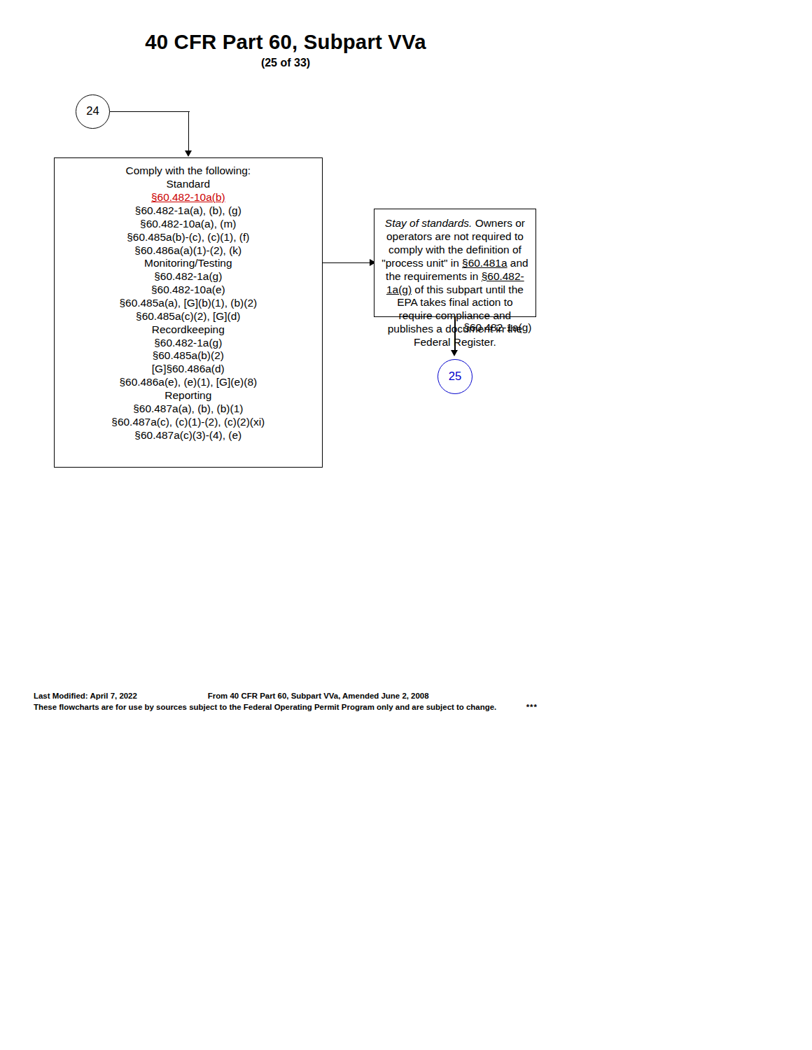40 CFR Part 60, Subpart VVa
(25 of 33)
24
Comply with the following:
Standard
§60.482-10a(b)
§60.482-1a(a), (b), (g)
§60.482-10a(a), (m)
§60.485a(b)-(c), (c)(1), (f)
§60.486a(a)(1)-(2), (k)
Monitoring/Testing
§60.482-1a(g)
§60.482-10a(e)
§60.485a(a), [G](b)(1), (b)(2)
§60.485a(c)(2), [G](d)
Recordkeeping
§60.482-1a(g)
§60.485a(b)(2)
[G]§60.486a(d)
§60.486a(e), (e)(1), [G](e)(8)
Reporting
§60.487a(a), (b), (b)(1)
§60.487a(c), (c)(1)-(2), (c)(2)(xi)
§60.487a(c)(3)-(4), (e)
Stay of standards. Owners or operators are not required to comply with the definition of "process unit" in §60.481a and the requirements in §60.482-1a(g) of this subpart until the EPA takes final action to require compliance and publishes a document in the Federal Register.
§60.482-1a(g)
25
Last Modified: April 7, 2022 From 40 CFR Part 60, Subpart VVa, Amended June 2, 2008
These flowcharts are for use by sources subject to the Federal Operating Permit Program only and are subject to change. ***